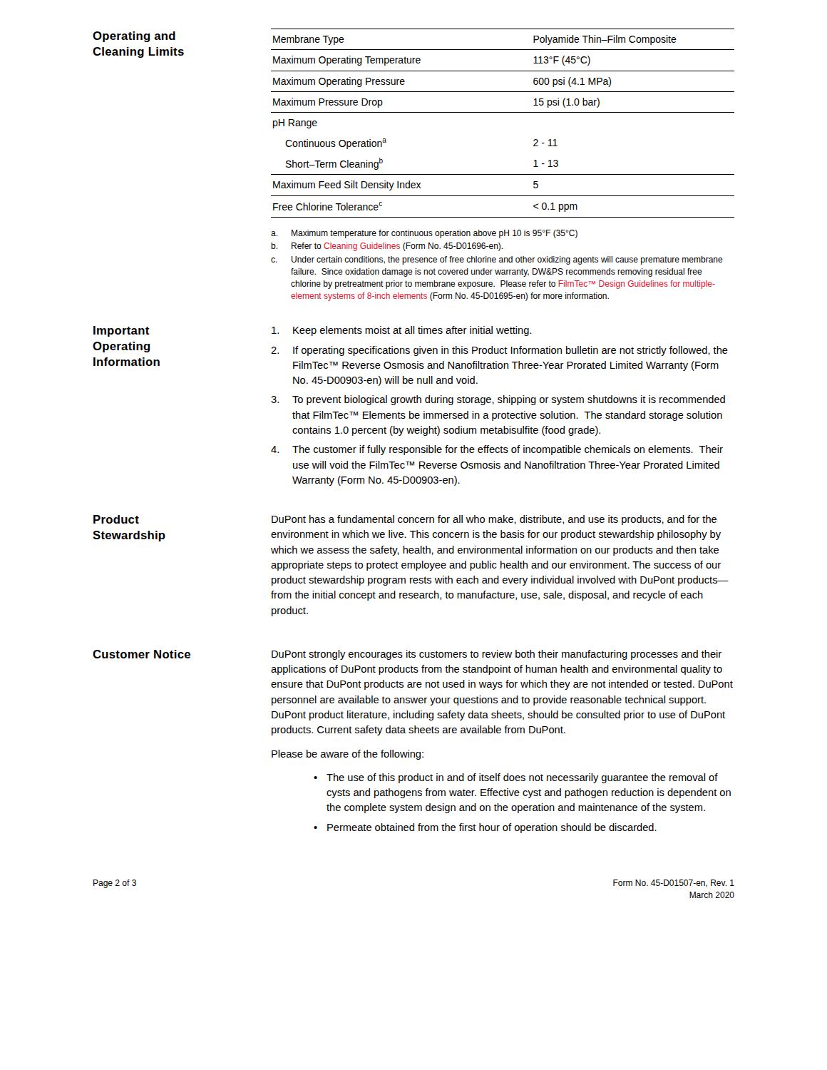Operating and
Cleaning Limits
| Membrane Type | Polyamide Thin–Film Composite |
| Maximum Operating Temperature | 113°F (45°C) |
| Maximum Operating Pressure | 600 psi (4.1 MPa) |
| Maximum Pressure Drop | 15 psi (1.0 bar) |
| pH Range | |
| Continuous Operation a | 2 - 11 |
| Short–Term Cleaning b | 1 - 13 |
| Maximum Feed Silt Density Index | 5 |
| Free Chlorine Tolerance c | < 0.1 ppm |
a. Maximum temperature for continuous operation above pH 10 is 95°F (35°C)
b. Refer to Cleaning Guidelines (Form No. 45-D01696-en).
c. Under certain conditions, the presence of free chlorine and other oxidizing agents will cause premature membrane failure. Since oxidation damage is not covered under warranty, DW&PS recommends removing residual free chlorine by pretreatment prior to membrane exposure. Please refer to FilmTec™ Design Guidelines for multiple-element systems of 8-inch elements (Form No. 45-D01695-en) for more information.
Important
Operating
Information
1. Keep elements moist at all times after initial wetting.
2. If operating specifications given in this Product Information bulletin are not strictly followed, the FilmTec™ Reverse Osmosis and Nanofiltration Three-Year Prorated Limited Warranty (Form No. 45-D00903-en) will be null and void.
3. To prevent biological growth during storage, shipping or system shutdowns it is recommended that FilmTec™ Elements be immersed in a protective solution. The standard storage solution contains 1.0 percent (by weight) sodium metabisulfite (food grade).
4. The customer if fully responsible for the effects of incompatible chemicals on elements. Their use will void the FilmTec™ Reverse Osmosis and Nanofiltration Three-Year Prorated Limited Warranty (Form No. 45-D00903-en).
Product
Stewardship
DuPont has a fundamental concern for all who make, distribute, and use its products, and for the environment in which we live. This concern is the basis for our product stewardship philosophy by which we assess the safety, health, and environmental information on our products and then take appropriate steps to protect employee and public health and our environment. The success of our product stewardship program rests with each and every individual involved with DuPont products—from the initial concept and research, to manufacture, use, sale, disposal, and recycle of each product.
Customer Notice
DuPont strongly encourages its customers to review both their manufacturing processes and their applications of DuPont products from the standpoint of human health and environmental quality to ensure that DuPont products are not used in ways for which they are not intended or tested. DuPont personnel are available to answer your questions and to provide reasonable technical support. DuPont product literature, including safety data sheets, should be consulted prior to use of DuPont products. Current safety data sheets are available from DuPont.
Please be aware of the following:
The use of this product in and of itself does not necessarily guarantee the removal of cysts and pathogens from water. Effective cyst and pathogen reduction is dependent on the complete system design and on the operation and maintenance of the system.
Permeate obtained from the first hour of operation should be discarded.
Page 2 of 3
Form No. 45-D01507-en, Rev. 1
March 2020